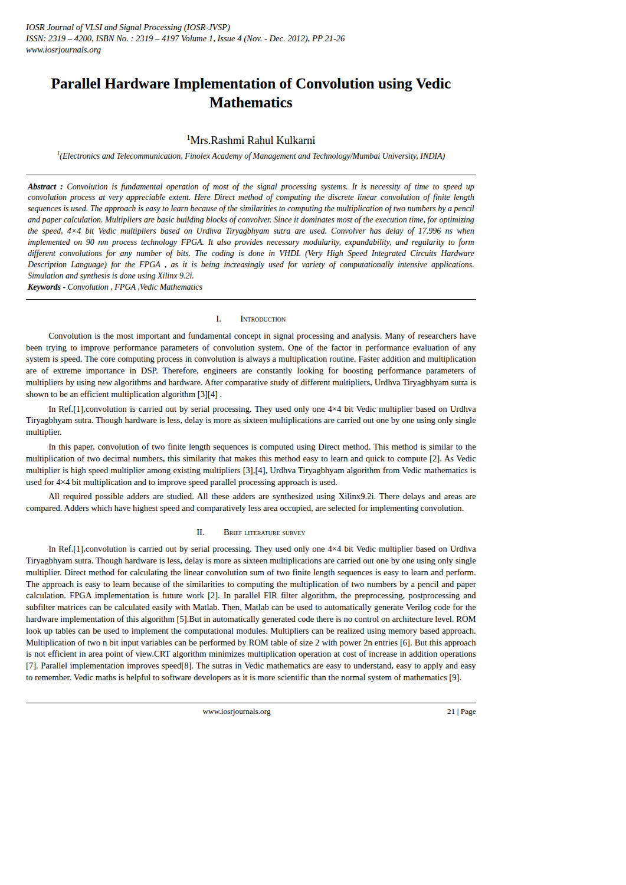IOSR Journal of VLSI and Signal Processing (IOSR-JVSP)
ISSN: 2319 – 4200, ISBN No. : 2319 – 4197 Volume 1, Issue 4 (Nov. - Dec. 2012), PP 21-26
www.iosrjournals.org
Parallel Hardware Implementation of Convolution using Vedic Mathematics
1Mrs.Rashmi Rahul Kulkarni
1(Electronics and Telecommunication, Finolex Academy of Management and Technology/Mumbai University, INDIA)
Abstract : Convolution is fundamental operation of most of the signal processing systems. It is necessity of time to speed up convolution process at very appreciable extent. Here Direct method of computing the discrete linear convolution of finite length sequences is used. The approach is easy to learn because of the similarities to computing the multiplication of two numbers by a pencil and paper calculation. Multipliers are basic building blocks of convolver. Since it dominates most of the execution time, for optimizing the speed, 4×4 bit Vedic multipliers based on Urdhva Tiryagbhyam sutra are used. Convolver has delay of 17.996 ns when implemented on 90 nm process technology FPGA. It also provides necessary modularity, expandability, and regularity to form different convolutions for any number of bits. The coding is done in VHDL (Very High Speed Integrated Circuits Hardware Description Language) for the FPGA , as it is being increasingly used for variety of computationally intensive applications. Simulation and synthesis is done using Xilinx 9.2i.
Keywords - Convolution , FPGA ,Vedic Mathematics
I. Introduction
Convolution is the most important and fundamental concept in signal processing and analysis. Many of researchers have been trying to improve performance parameters of convolution system. One of the factor in performance evaluation of any system is speed. The core computing process in convolution is always a multiplication routine. Faster addition and multiplication are of extreme importance in DSP. Therefore, engineers are constantly looking for boosting performance parameters of multipliers by using new algorithms and hardware. After comparative study of different multipliers, Urdhva Tiryagbhyam sutra is shown to be an efficient multiplication algorithm [3][4] .
In Ref.[1],convolution is carried out by serial processing. They used only one 4×4 bit Vedic multiplier based on Urdhva Tiryagbhyam sutra. Though hardware is less, delay is more as sixteen multiplications are carried out one by one using only single multiplier.
In this paper, convolution of two finite length sequences is computed using Direct method. This method is similar to the multiplication of two decimal numbers, this similarity that makes this method easy to learn and quick to compute [2]. As Vedic multiplier is high speed multiplier among existing multipliers [3],[4], Urdhva Tiryagbhyam algorithm from Vedic mathematics is used for 4×4 bit multiplication and to improve speed parallel processing approach is used.
All required possible adders are studied. All these adders are synthesized using Xilinx9.2i. There delays and areas are compared. Adders which have highest speed and comparatively less area occupied, are selected for implementing convolution.
II. Brief literature survey
In Ref.[1],convolution is carried out by serial processing. They used only one 4×4 bit Vedic multiplier based on Urdhva Tiryagbhyam sutra. Though hardware is less, delay is more as sixteen multiplications are carried out one by one using only single multiplier. Direct method for calculating the linear convolution sum of two finite length sequences is easy to learn and perform. The approach is easy to learn because of the similarities to computing the multiplication of two numbers by a pencil and paper calculation. FPGA implementation is future work [2]. In parallel FIR filter algorithm, the preprocessing, postprocessing and subfilter matrices can be calculated easily with Matlab. Then, Matlab can be used to automatically generate Verilog code for the hardware implementation of this algorithm [5].But in automatically generated code there is no control on architecture level. ROM look up tables can be used to implement the computational modules. Multipliers can be realized using memory based approach. Multiplication of two n bit input variables can be performed by ROM table of size 2 with power 2n entries [6]. But this approach is not efficient in area point of view.CRT algorithm minimizes multiplication operation at cost of increase in addition operations [7]. Parallel implementation improves speed[8]. The sutras in Vedic mathematics are easy to understand, easy to apply and easy to remember. Vedic maths is helpful to software developers as it is more scientific than the normal system of mathematics [9].
www.iosrjournals.org 21 | Page